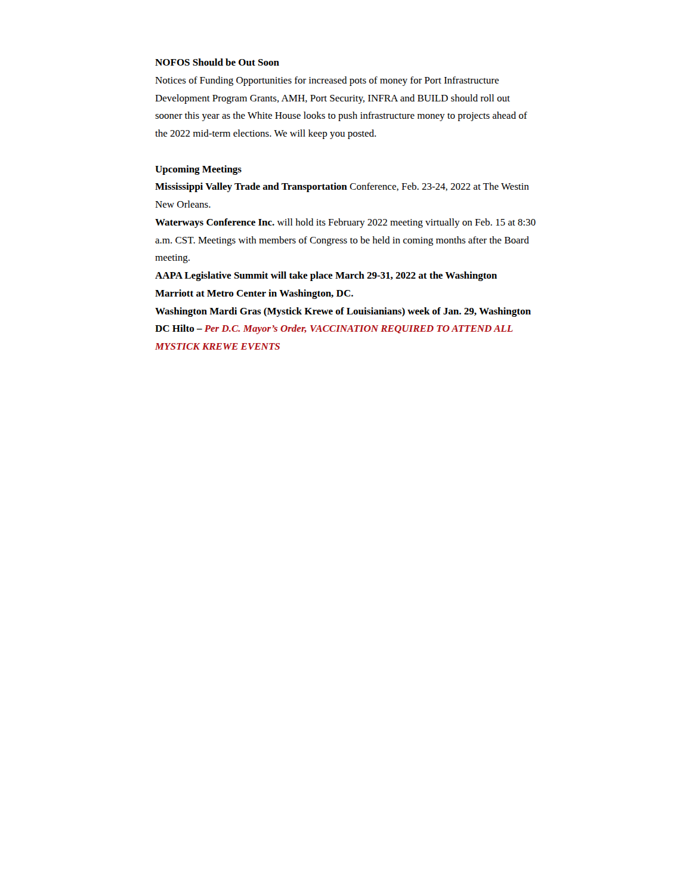NOFOS Should be Out Soon
Notices of Funding Opportunities for increased pots of money for Port Infrastructure Development Program Grants, AMH, Port Security, INFRA and BUILD should roll out sooner this year as the White House looks to push infrastructure money to projects ahead of the 2022 mid-term elections. We will keep you posted.
Upcoming Meetings
Mississippi Valley Trade and Transportation Conference, Feb. 23-24, 2022 at The Westin New Orleans.
Waterways Conference Inc. will hold its February 2022 meeting virtually on Feb. 15 at 8:30 a.m. CST. Meetings with members of Congress to be held in coming months after the Board meeting.
AAPA Legislative Summit will take place March 29-31, 2022 at the Washington Marriott at Metro Center in Washington, DC.
Washington Mardi Gras (Mystick Krewe of Louisianians) week of Jan. 29, Washington DC Hilto – Per D.C. Mayor’s Order, VACCINATION REQUIRED TO ATTEND ALL MYSTICK KREWE EVENTS